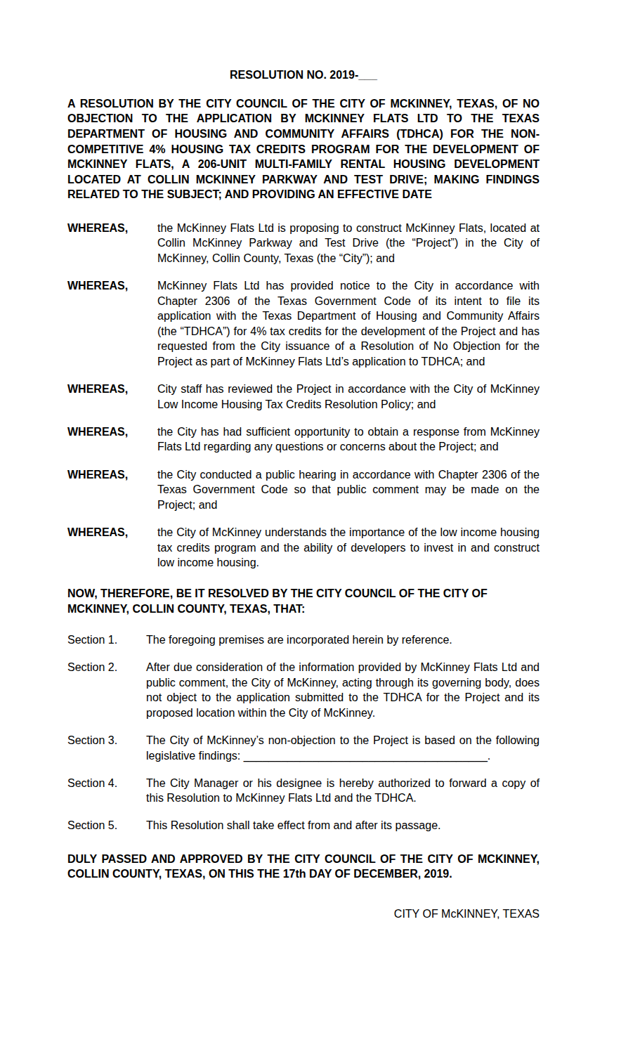RESOLUTION NO. 2019-___
A RESOLUTION BY THE CITY COUNCIL OF THE CITY OF MCKINNEY, TEXAS, OF NO OBJECTION TO THE APPLICATION BY MCKINNEY FLATS LTD TO THE TEXAS DEPARTMENT OF HOUSING AND COMMUNITY AFFAIRS (TDHCA) FOR THE NON-COMPETITIVE 4% HOUSING TAX CREDITS PROGRAM FOR THE DEVELOPMENT OF MCKINNEY FLATS, A 206-UNIT MULTI-FAMILY RENTAL HOUSING DEVELOPMENT LOCATED AT COLLIN MCKINNEY PARKWAY AND TEST DRIVE; MAKING FINDINGS RELATED TO THE SUBJECT; AND PROVIDING AN EFFECTIVE DATE
WHEREAS,
the McKinney Flats Ltd is proposing to construct McKinney Flats, located at Collin McKinney Parkway and Test Drive (the “Project”) in the City of McKinney, Collin County, Texas (the “City”); and
WHEREAS,
McKinney Flats Ltd has provided notice to the City in accordance with Chapter 2306 of the Texas Government Code of its intent to file its application with the Texas Department of Housing and Community Affairs (the “TDHCA”) for 4% tax credits for the development of the Project and has requested from the City issuance of a Resolution of No Objection for the Project as part of McKinney Flats Ltd’s application to TDHCA; and
WHEREAS,
City staff has reviewed the Project in accordance with the City of McKinney Low Income Housing Tax Credits Resolution Policy; and
WHEREAS,
the City has had sufficient opportunity to obtain a response from McKinney Flats Ltd regarding any questions or concerns about the Project; and
WHEREAS,
the City conducted a public hearing in accordance with Chapter 2306 of the Texas Government Code so that public comment may be made on the Project; and
WHEREAS,
the City of McKinney understands the importance of the low income housing tax credits program and the ability of developers to invest in and construct low income housing.
NOW, THEREFORE, BE IT RESOLVED BY THE CITY COUNCIL OF THE CITY OF MCKINNEY, COLLIN COUNTY, TEXAS, THAT:
Section 1.
The foregoing premises are incorporated herein by reference.
Section 2.
After due consideration of the information provided by McKinney Flats Ltd and public comment, the City of McKinney, acting through its governing body, does not object to the application submitted to the TDHCA for the Project and its proposed location within the City of McKinney.
Section 3.
The City of McKinney’s non-objection to the Project is based on the following legislative findings: _______________________________________.
Section 4.
The City Manager or his designee is hereby authorized to forward a copy of this Resolution to McKinney Flats Ltd and the TDHCA.
Section 5.
This Resolution shall take effect from and after its passage.
DULY PASSED AND APPROVED BY THE CITY COUNCIL OF THE CITY OF MCKINNEY, COLLIN COUNTY, TEXAS, ON THIS THE 17th DAY OF DECEMBER, 2019.
CITY OF McKINNEY, TEXAS